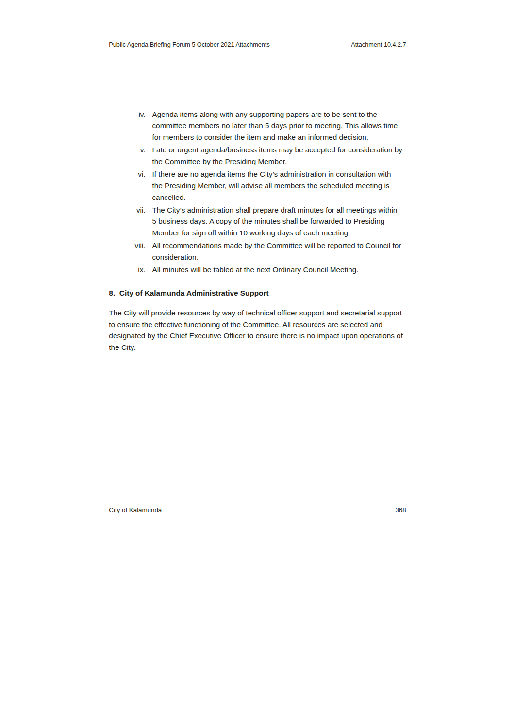Public Agenda Briefing Forum 5 October 2021 Attachments
Attachment 10.4.2.7
iv. Agenda items along with any supporting papers are to be sent to the committee members no later than 5 days prior to meeting. This allows time for members to consider the item and make an informed decision.
v. Late or urgent agenda/business items may be accepted for consideration by the Committee by the Presiding Member.
vi. If there are no agenda items the City’s administration in consultation with the Presiding Member, will advise all members the scheduled meeting is cancelled.
vii. The City’s administration shall prepare draft minutes for all meetings within 5 business days. A copy of the minutes shall be forwarded to Presiding Member for sign off within 10 working days of each meeting.
viii. All recommendations made by the Committee will be reported to Council for consideration.
ix. All minutes will be tabled at the next Ordinary Council Meeting.
8. City of Kalamunda Administrative Support
The City will provide resources by way of technical officer support and secretarial support to ensure the effective functioning of the Committee. All resources are selected and designated by the Chief Executive Officer to ensure there is no impact upon operations of the City.
City of Kalamunda
368